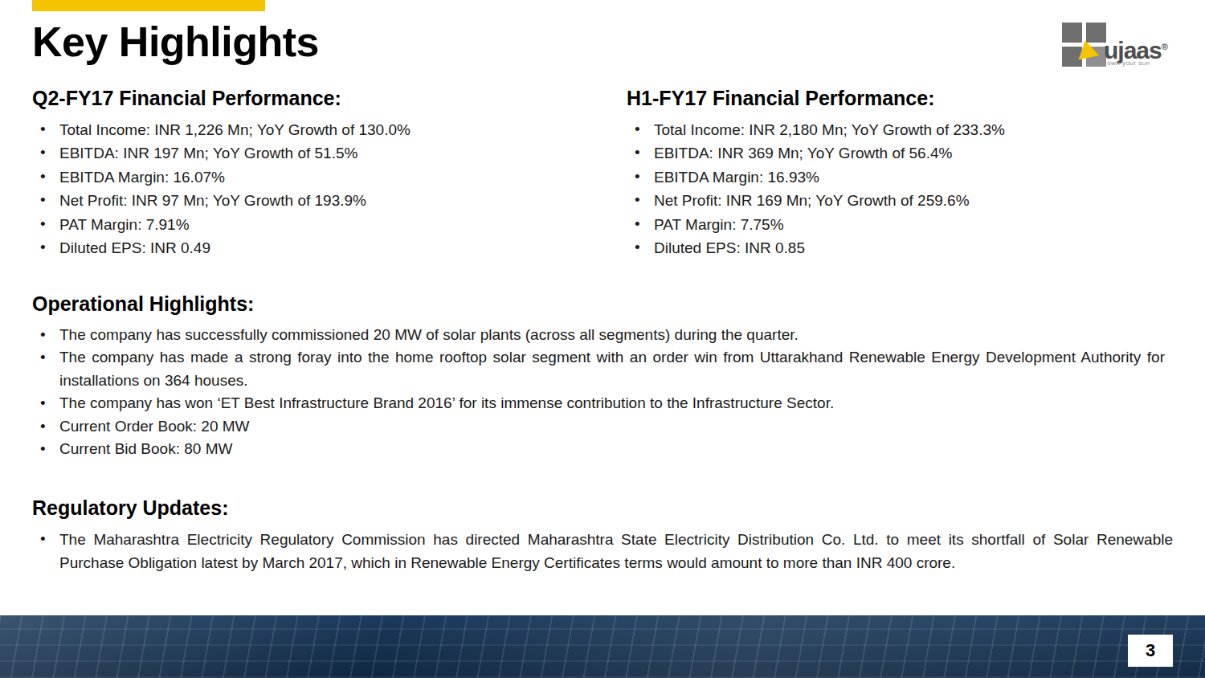Key Highlights
ujaas®
own your sun
Q2-FY17 Financial Performance:
Total Income: INR 1,226 Mn; YoY Growth of 130.0%
EBITDA: INR 197 Mn; YoY Growth of 51.5%
EBITDA Margin: 16.07%
Net Profit: INR 97 Mn; YoY Growth of 193.9%
PAT Margin: 7.91%
Diluted EPS: INR 0.49
H1-FY17 Financial Performance:
Total Income: INR 2,180 Mn; YoY Growth of 233.3%
EBITDA: INR 369 Mn; YoY Growth of 56.4%
EBITDA Margin: 16.93%
Net Profit: INR 169 Mn; YoY Growth of 259.6%
PAT Margin: 7.75%
Diluted EPS: INR 0.85
Operational Highlights:
The company has successfully commissioned 20 MW of solar plants (across all segments) during the quarter.
The company has made a strong foray into the home rooftop solar segment with an order win from Uttarakhand Renewable Energy Development Authority for installations on 364 houses.
The company has won ‘ET Best Infrastructure Brand 2016’ for its immense contribution to the Infrastructure Sector.
Current Order Book: 20 MW
Current Bid Book: 80 MW
Regulatory Updates:
The Maharashtra Electricity Regulatory Commission has directed Maharashtra State Electricity Distribution Co. Ltd. to meet its shortfall of Solar Renewable Purchase Obligation latest by March 2017, which in Renewable Energy Certificates terms would amount to more than INR 400 crore.
3